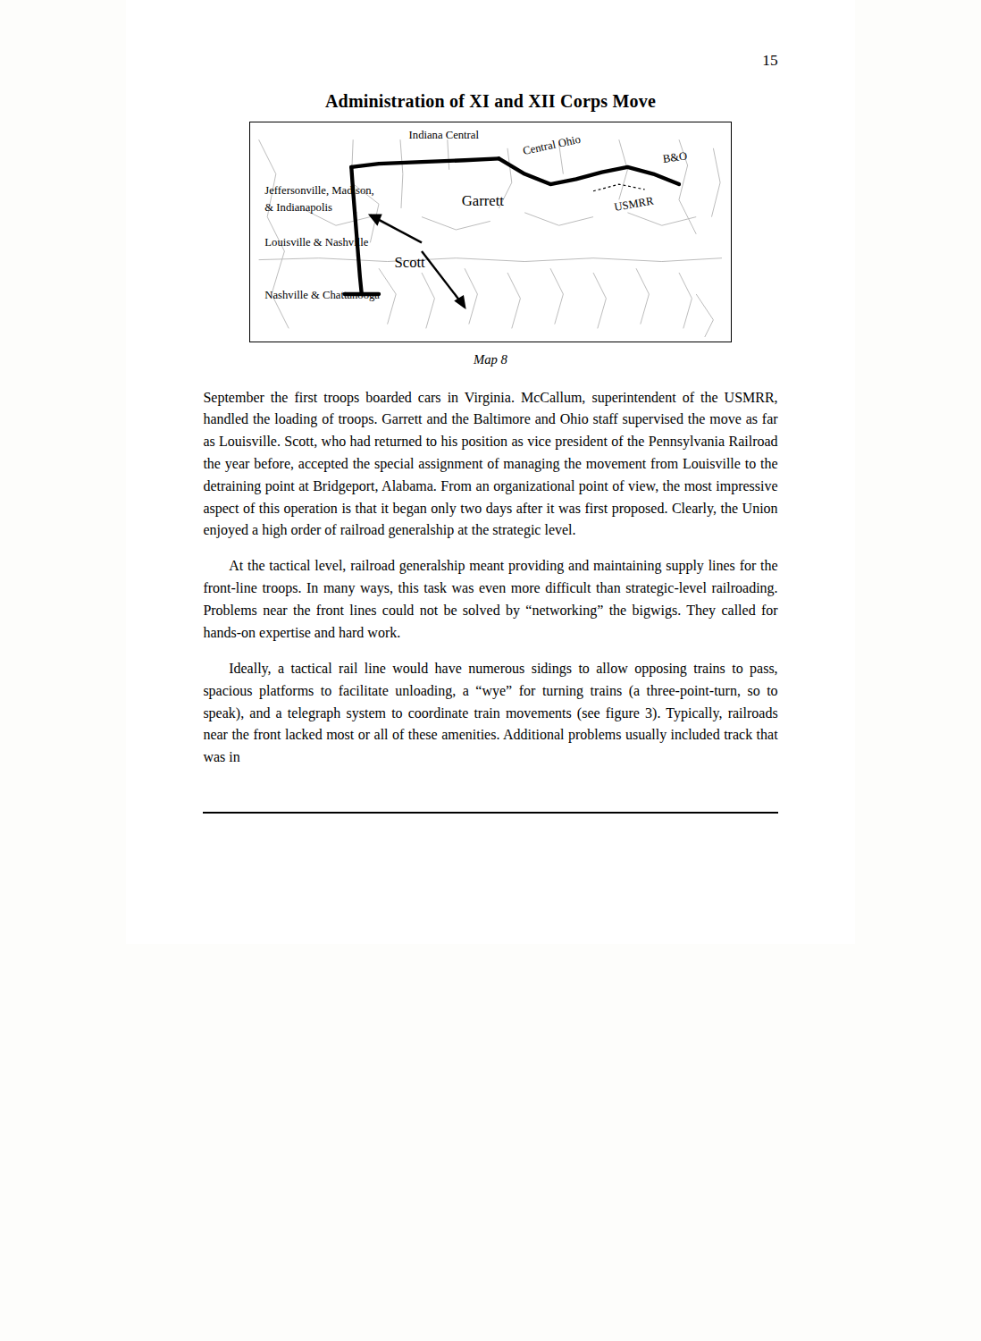15
Administration of XI and XII Corps Move
Indiana Central Central Ohio B&O Jeffersonville, Madison, & Indianapolis Garrett USMRR Louisville & Nashville Scott Nashville & Chattanooga
Map 8
September the first troops boarded cars in Virginia. McCallum, superintendent of the USMRR, handled the loading of troops. Garrett and the Baltimore and Ohio staff supervised the move as far as Louisville. Scott, who had returned to his position as vice president of the Pennsylvania Railroad the year before, accepted the special assignment of managing the movement from Louisville to the detraining point at Bridgeport, Alabama. From an organizational point of view, the most impressive aspect of this operation is that it began only two days after it was first proposed. Clearly, the Union enjoyed a high order of railroad generalship at the strategic level.
At the tactical level, railroad generalship meant providing and maintaining supply lines for the front-line troops. In many ways, this task was even more difficult than strategic-level railroading. Problems near the front lines could not be solved by “networking” the bigwigs. They called for hands-on expertise and hard work.
Ideally, a tactical rail line would have numerous sidings to allow opposing trains to pass, spacious platforms to facilitate unloading, a “wye” for turning trains (a three-point-turn, so to speak), and a telegraph system to coordinate train movements (see figure 3). Typically, railroads near the front lacked most or all of these amenities. Additional problems usually included track that was in